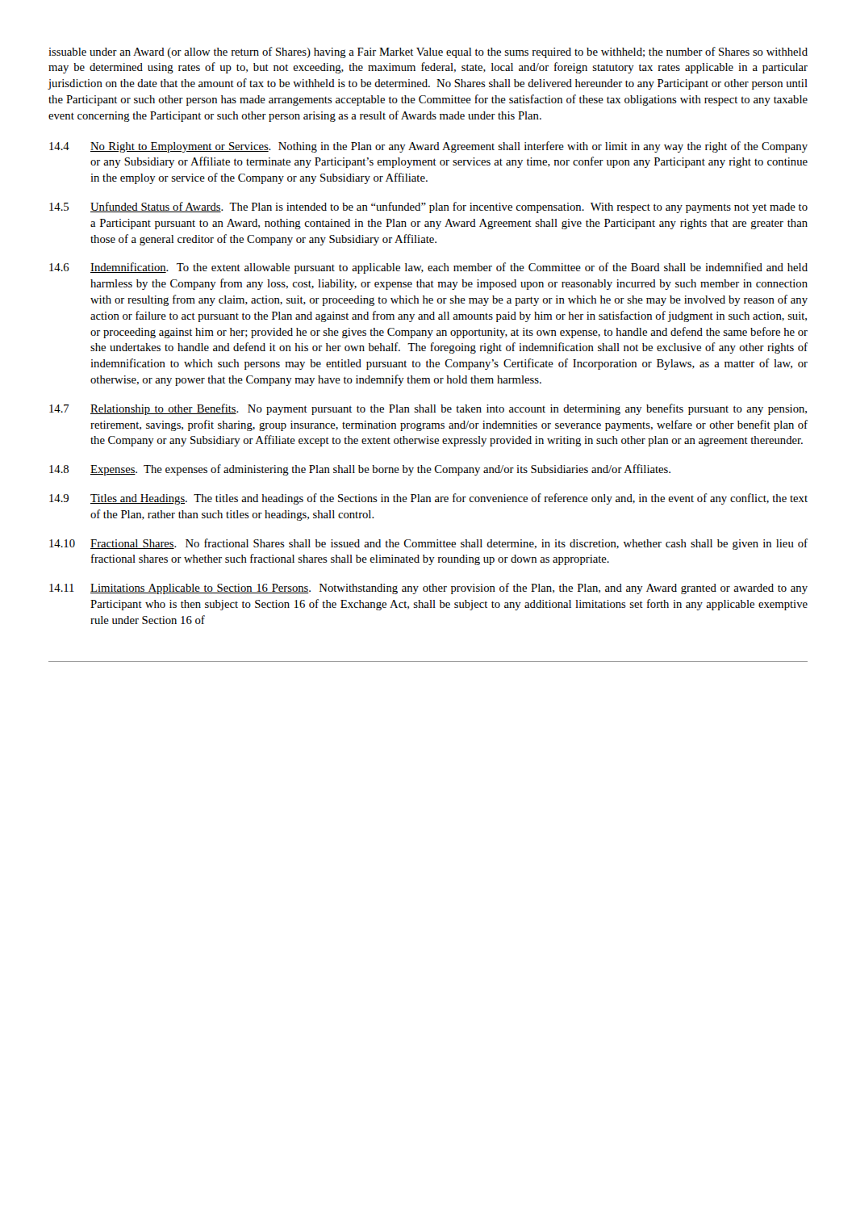issuable under an Award (or allow the return of Shares) having a Fair Market Value equal to the sums required to be withheld; the number of Shares so withheld may be determined using rates of up to, but not exceeding, the maximum federal, state, local and/or foreign statutory tax rates applicable in a particular jurisdiction on the date that the amount of tax to be withheld is to be determined. No Shares shall be delivered hereunder to any Participant or other person until the Participant or such other person has made arrangements acceptable to the Committee for the satisfaction of these tax obligations with respect to any taxable event concerning the Participant or such other person arising as a result of Awards made under this Plan.
14.4
No Right to Employment or Services. Nothing in the Plan or any Award Agreement shall interfere with or limit in any way the right of the Company or any Subsidiary or Affiliate to terminate any Participant’s employment or services at any time, nor confer upon any Participant any right to continue in the employ or service of the Company or any Subsidiary or Affiliate.
14.5
Unfunded Status of Awards. The Plan is intended to be an “unfunded” plan for incentive compensation. With respect to any payments not yet made to a Participant pursuant to an Award, nothing contained in the Plan or any Award Agreement shall give the Participant any rights that are greater than those of a general creditor of the Company or any Subsidiary or Affiliate.
14.6
Indemnification. To the extent allowable pursuant to applicable law, each member of the Committee or of the Board shall be indemnified and held harmless by the Company from any loss, cost, liability, or expense that may be imposed upon or reasonably incurred by such member in connection with or resulting from any claim, action, suit, or proceeding to which he or she may be a party or in which he or she may be involved by reason of any action or failure to act pursuant to the Plan and against and from any and all amounts paid by him or her in satisfaction of judgment in such action, suit, or proceeding against him or her; provided he or she gives the Company an opportunity, at its own expense, to handle and defend the same before he or she undertakes to handle and defend it on his or her own behalf. The foregoing right of indemnification shall not be exclusive of any other rights of indemnification to which such persons may be entitled pursuant to the Company’s Certificate of Incorporation or Bylaws, as a matter of law, or otherwise, or any power that the Company may have to indemnify them or hold them harmless.
14.7
Relationship to other Benefits. No payment pursuant to the Plan shall be taken into account in determining any benefits pursuant to any pension, retirement, savings, profit sharing, group insurance, termination programs and/or indemnities or severance payments, welfare or other benefit plan of the Company or any Subsidiary or Affiliate except to the extent otherwise expressly provided in writing in such other plan or an agreement thereunder.
14.8
Expenses. The expenses of administering the Plan shall be borne by the Company and/or its Subsidiaries and/or Affiliates.
14.9
Titles and Headings. The titles and headings of the Sections in the Plan are for convenience of reference only and, in the event of any conflict, the text of the Plan, rather than such titles or headings, shall control.
14.10
Fractional Shares. No fractional Shares shall be issued and the Committee shall determine, in its discretion, whether cash shall be given in lieu of fractional shares or whether such fractional shares shall be eliminated by rounding up or down as appropriate.
14.11
Limitations Applicable to Section 16 Persons. Notwithstanding any other provision of the Plan, the Plan, and any Award granted or awarded to any Participant who is then subject to Section 16 of the Exchange Act, shall be subject to any additional limitations set forth in any applicable exemptive rule under Section 16 of